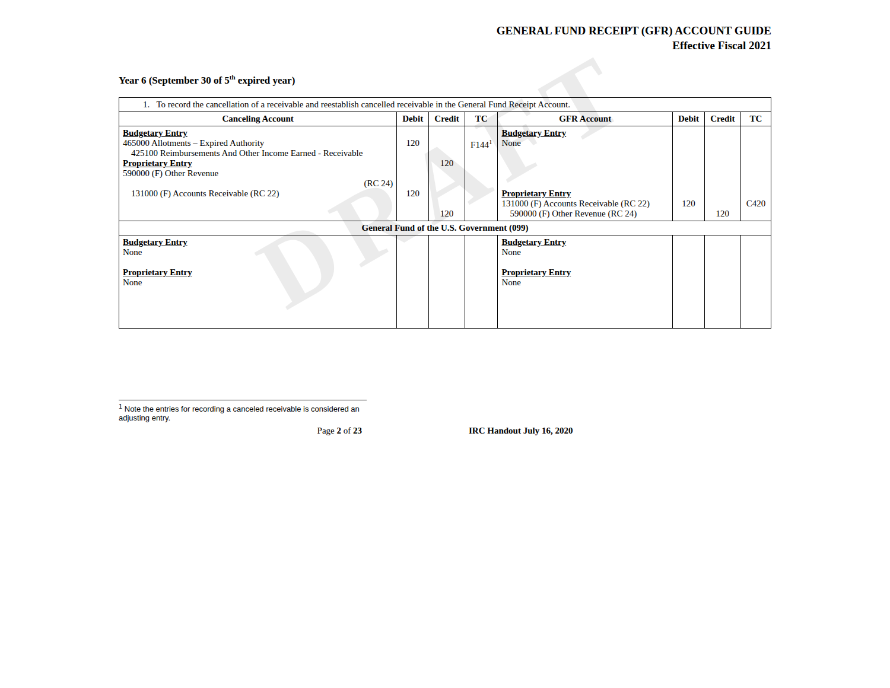DRAFT
GENERAL FUND RECEIPT (GFR) ACCOUNT GUIDE
Effective Fiscal 2021
Year 6 (September 30 of 5th expired year)
| 1. To record the cancellation of a receivable and reestablish cancelled receivable in the General Fund Receipt Account. |
| Canceling Account | Debit | Credit | TC | GFR Account | Debit | Credit | TC |
| Budgetary Entry 465000 Allotments – Expired Authority 425100 Reimbursements And Other Income Earned - Receivable Proprietary Entry 590000 (F) Other Revenue (RC 24) 131000 (F) Accounts Receivable (RC 22) | 120 120 | 120 120 | F144 1 | Budgetary Entry None Proprietary Entry 131000 (F) Accounts Receivable (RC 22) 590000 (F) Other Revenue (RC 24) | 120 | 120 | C420 |
| General Fund of the U.S. Government (099) |
| Budgetary Entry None Proprietary Entry None | | | | Budgetary Entry None Proprietary Entry None | | | |
1 Note the entries for recording a canceled receivable is considered an adjusting entry.
Page 2 of 23 IRC Handout July 16, 2020